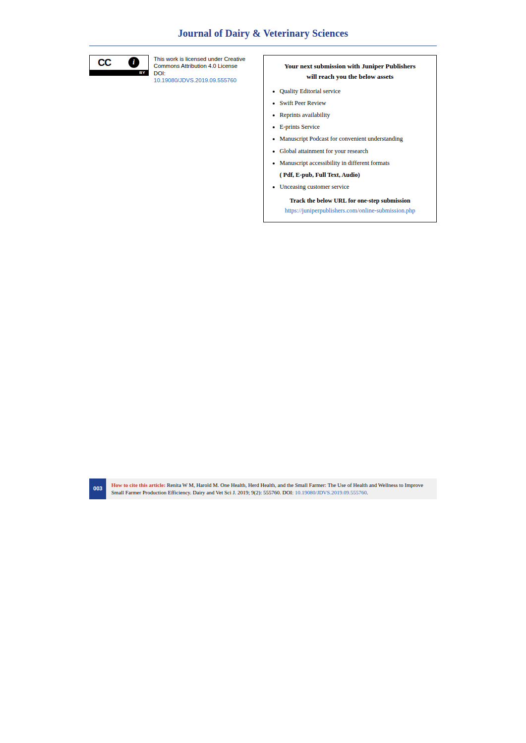Journal of Dairy & Veterinary Sciences
CC
i
BY
This work is licensed under Creative
Commons Attribution 4.0 License
DOI: 10.19080/JDVS.2019.09.555760
Your next submission with Juniper Publishers
will reach you the below assets
Quality Editorial service
Swift Peer Review
Reprints availability
E-prints Service
Manuscript Podcast for convenient understanding
Global attainment for your research
Manuscript accessibility in different formats
( Pdf, E-pub, Full Text, Audio)
Unceasing customer service
Track the below URL for one-step submission
https://juniperpublishers.com/online-submission.php
003
How to cite this article: Renita W M, Harold M. One Health, Herd Health, and the Small Farmer: The Use of Health and Wellness to Improve Small Farmer Production Efficiency. Dairy and Vet Sci J. 2019; 9(2): 555760. DOI: 10.19080/JDVS.2019.09.555760.